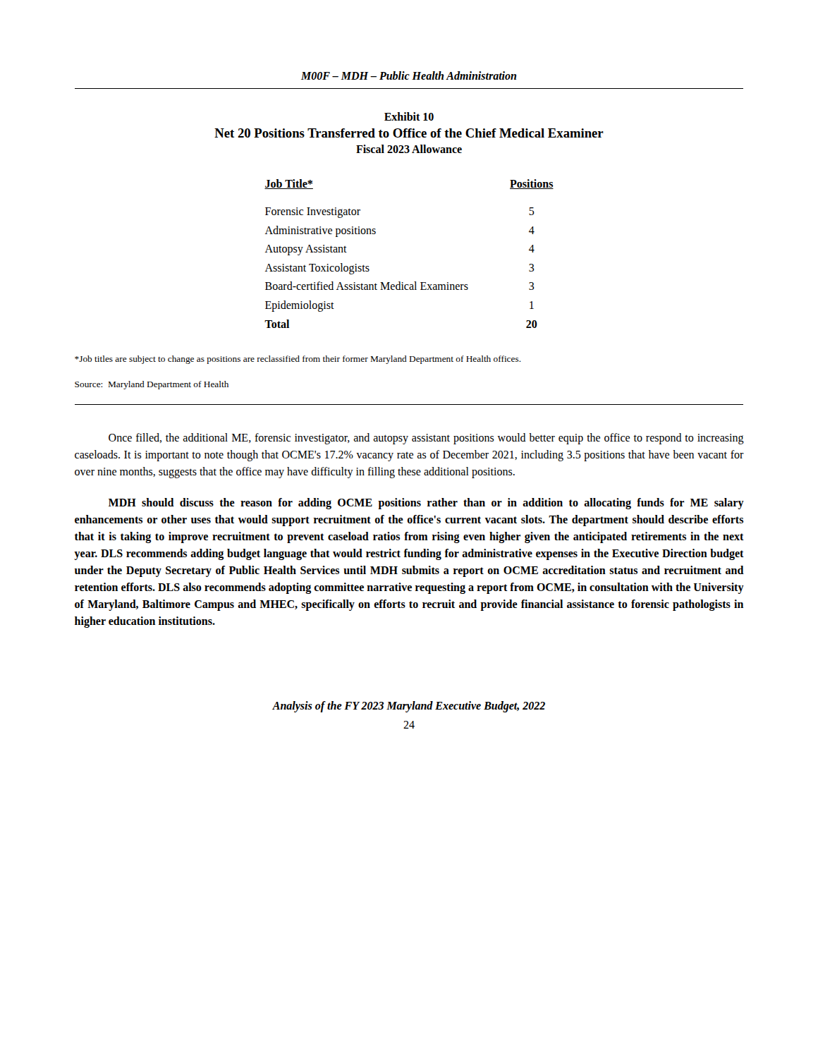M00F – MDH – Public Health Administration
Exhibit 10
Net 20 Positions Transferred to Office of the Chief Medical Examiner
Fiscal 2023 Allowance
| Job Title* | Positions |
| --- | --- |
| Forensic Investigator | 5 |
| Administrative positions | 4 |
| Autopsy Assistant | 4 |
| Assistant Toxicologists | 3 |
| Board-certified Assistant Medical Examiners | 3 |
| Epidemiologist | 1 |
| Total | 20 |
*Job titles are subject to change as positions are reclassified from their former Maryland Department of Health offices.
Source: Maryland Department of Health
Once filled, the additional ME, forensic investigator, and autopsy assistant positions would better equip the office to respond to increasing caseloads. It is important to note though that OCME's 17.2% vacancy rate as of December 2021, including 3.5 positions that have been vacant for over nine months, suggests that the office may have difficulty in filling these additional positions.
MDH should discuss the reason for adding OCME positions rather than or in addition to allocating funds for ME salary enhancements or other uses that would support recruitment of the office's current vacant slots. The department should describe efforts that it is taking to improve recruitment to prevent caseload ratios from rising even higher given the anticipated retirements in the next year. DLS recommends adding budget language that would restrict funding for administrative expenses in the Executive Direction budget under the Deputy Secretary of Public Health Services until MDH submits a report on OCME accreditation status and recruitment and retention efforts. DLS also recommends adopting committee narrative requesting a report from OCME, in consultation with the University of Maryland, Baltimore Campus and MHEC, specifically on efforts to recruit and provide financial assistance to forensic pathologists in higher education institutions.
Analysis of the FY 2023 Maryland Executive Budget, 2022
24